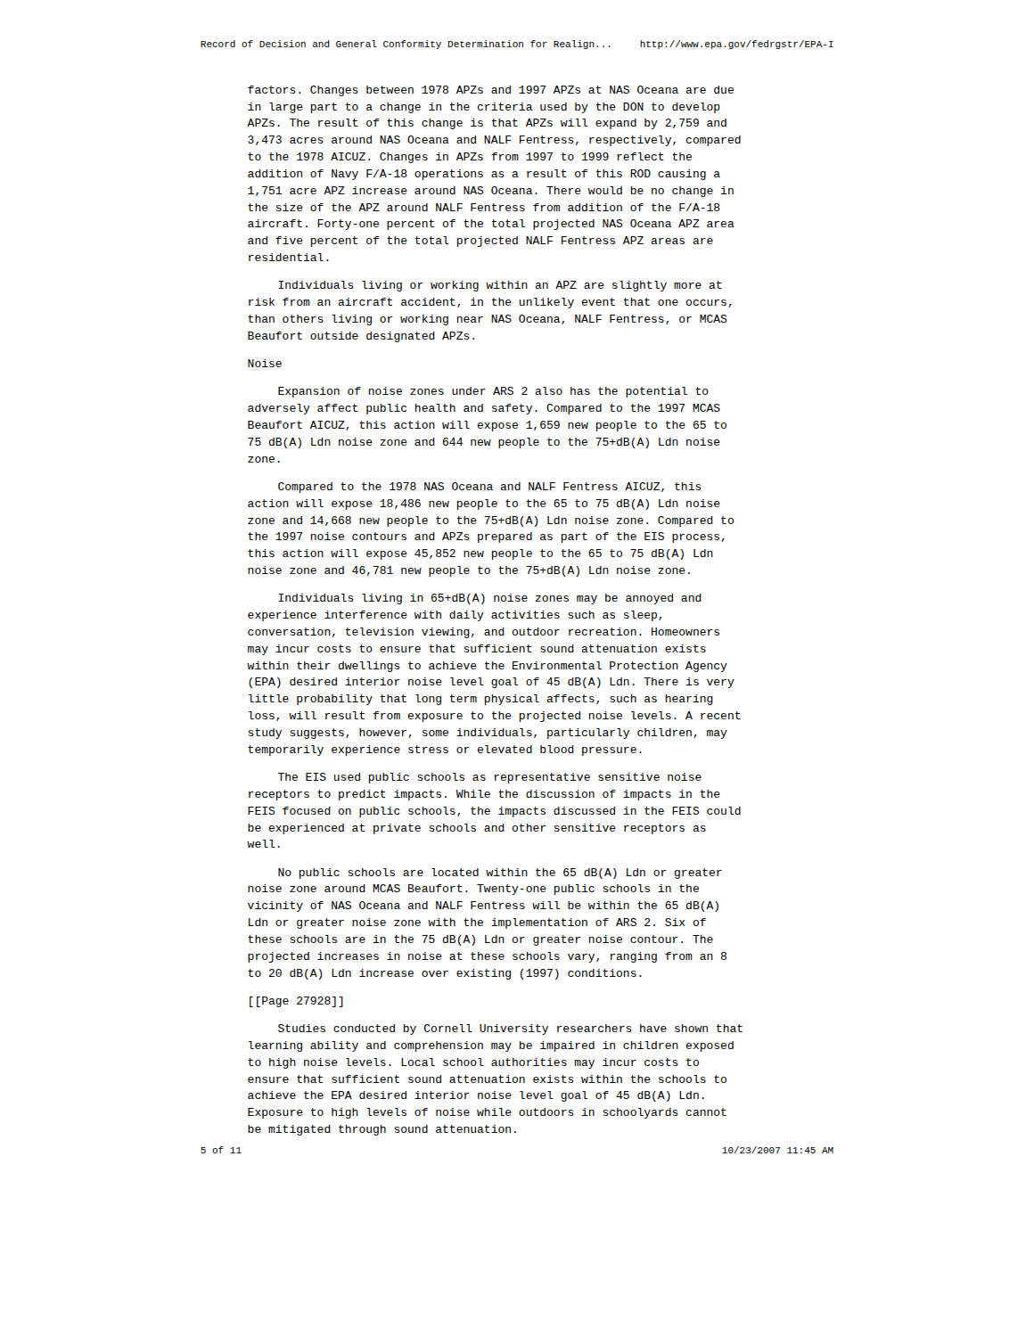Record of Decision and General Conformity Determination for Realign... http://www.epa.gov/fedrgstr/EPA-IMPACT/1998/May/Day-21/i13637.htm
factors. Changes between 1978 APZs and 1997 APZs at NAS Oceana are due in large part to a change in the criteria used by the DON to develop APZs. The result of this change is that APZs will expand by 2,759 and 3,473 acres around NAS Oceana and NALF Fentress, respectively, compared to the 1978 AICUZ. Changes in APZs from 1997 to 1999 reflect the addition of Navy F/A-18 operations as a result of this ROD causing a 1,751 acre APZ increase around NAS Oceana. There would be no change in the size of the APZ around NALF Fentress from addition of the F/A-18 aircraft. Forty-one percent of the total projected NAS Oceana APZ area and five percent of the total projected NALF Fentress APZ areas are residential.
Individuals living or working within an APZ are slightly more at risk from an aircraft accident, in the unlikely event that one occurs, than others living or working near NAS Oceana, NALF Fentress, or MCAS Beaufort outside designated APZs.
Noise
Expansion of noise zones under ARS 2 also has the potential to adversely affect public health and safety. Compared to the 1997 MCAS Beaufort AICUZ, this action will expose 1,659 new people to the 65 to 75 dB(A) Ldn noise zone and 644 new people to the 75+dB(A) Ldn noise zone.
Compared to the 1978 NAS Oceana and NALF Fentress AICUZ, this action will expose 18,486 new people to the 65 to 75 dB(A) Ldn noise zone and 14,668 new people to the 75+dB(A) Ldn noise zone. Compared to the 1997 noise contours and APZs prepared as part of the EIS process, this action will expose 45,852 new people to the 65 to 75 dB(A) Ldn noise zone and 46,781 new people to the 75+dB(A) Ldn noise zone.
Individuals living in 65+dB(A) noise zones may be annoyed and experience interference with daily activities such as sleep, conversation, television viewing, and outdoor recreation. Homeowners may incur costs to ensure that sufficient sound attenuation exists within their dwellings to achieve the Environmental Protection Agency (EPA) desired interior noise level goal of 45 dB(A) Ldn. There is very little probability that long term physical affects, such as hearing loss, will result from exposure to the projected noise levels. A recent study suggests, however, some individuals, particularly children, may temporarily experience stress or elevated blood pressure.
The EIS used public schools as representative sensitive noise receptors to predict impacts. While the discussion of impacts in the FEIS focused on public schools, the impacts discussed in the FEIS could be experienced at private schools and other sensitive receptors as well.
No public schools are located within the 65 dB(A) Ldn or greater noise zone around MCAS Beaufort. Twenty-one public schools in the vicinity of NAS Oceana and NALF Fentress will be within the 65 dB(A) Ldn or greater noise zone with the implementation of ARS 2. Six of these schools are in the 75 dB(A) Ldn or greater noise contour. The projected increases in noise at these schools vary, ranging from an 8 to 20 dB(A) Ldn increase over existing (1997) conditions.
[[Page 27928]]
Studies conducted by Cornell University researchers have shown that learning ability and comprehension may be impaired in children exposed to high noise levels. Local school authorities may incur costs to ensure that sufficient sound attenuation exists within the schools to achieve the EPA desired interior noise level goal of 45 dB(A) Ldn. Exposure to high levels of noise while outdoors in schoolyards cannot be mitigated through sound attenuation.
5 of 11 10/23/2007 11:45 AM